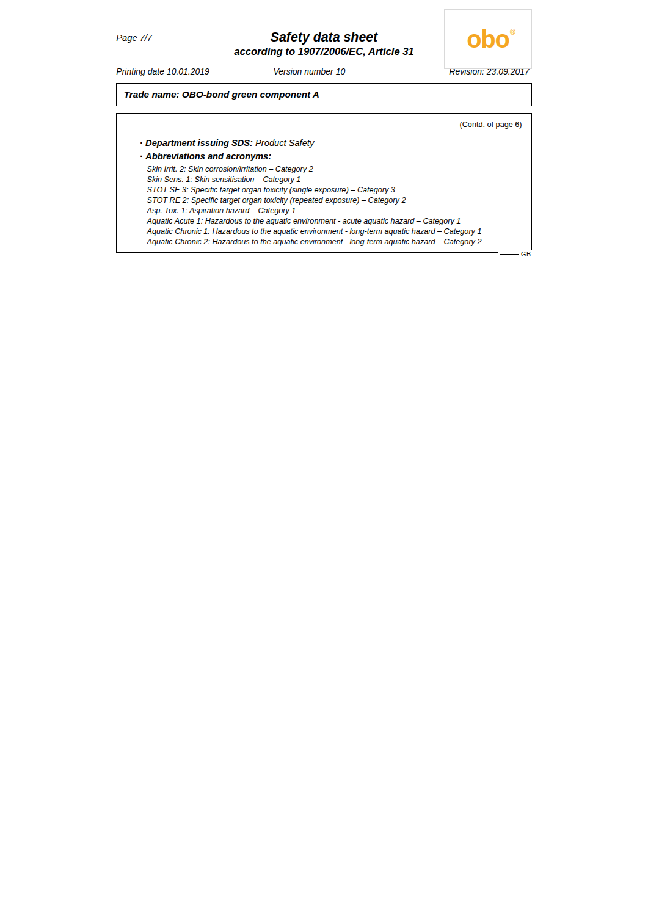obo®
Page 7/7
Safety data sheet
according to 1907/2006/EC, Article 31
Printing date 10.01.2019 Version number 10 Revision: 23.09.2017
Trade name: OBO-bond green component A
(Contd. of page 6)
· Department issuing SDS: Product Safety
· Abbreviations and acronyms:
Skin Irrit. 2: Skin corrosion/irritation – Category 2
Skin Sens. 1: Skin sensitisation – Category 1
STOT SE 3: Specific target organ toxicity (single exposure) – Category 3
STOT RE 2: Specific target organ toxicity (repeated exposure) – Category 2
Asp. Tox. 1: Aspiration hazard – Category 1
Aquatic Acute 1: Hazardous to the aquatic environment - acute aquatic hazard – Category 1
Aquatic Chronic 1: Hazardous to the aquatic environment - long-term aquatic hazard – Category 1
Aquatic Chronic 2: Hazardous to the aquatic environment - long-term aquatic hazard – Category 2
GB